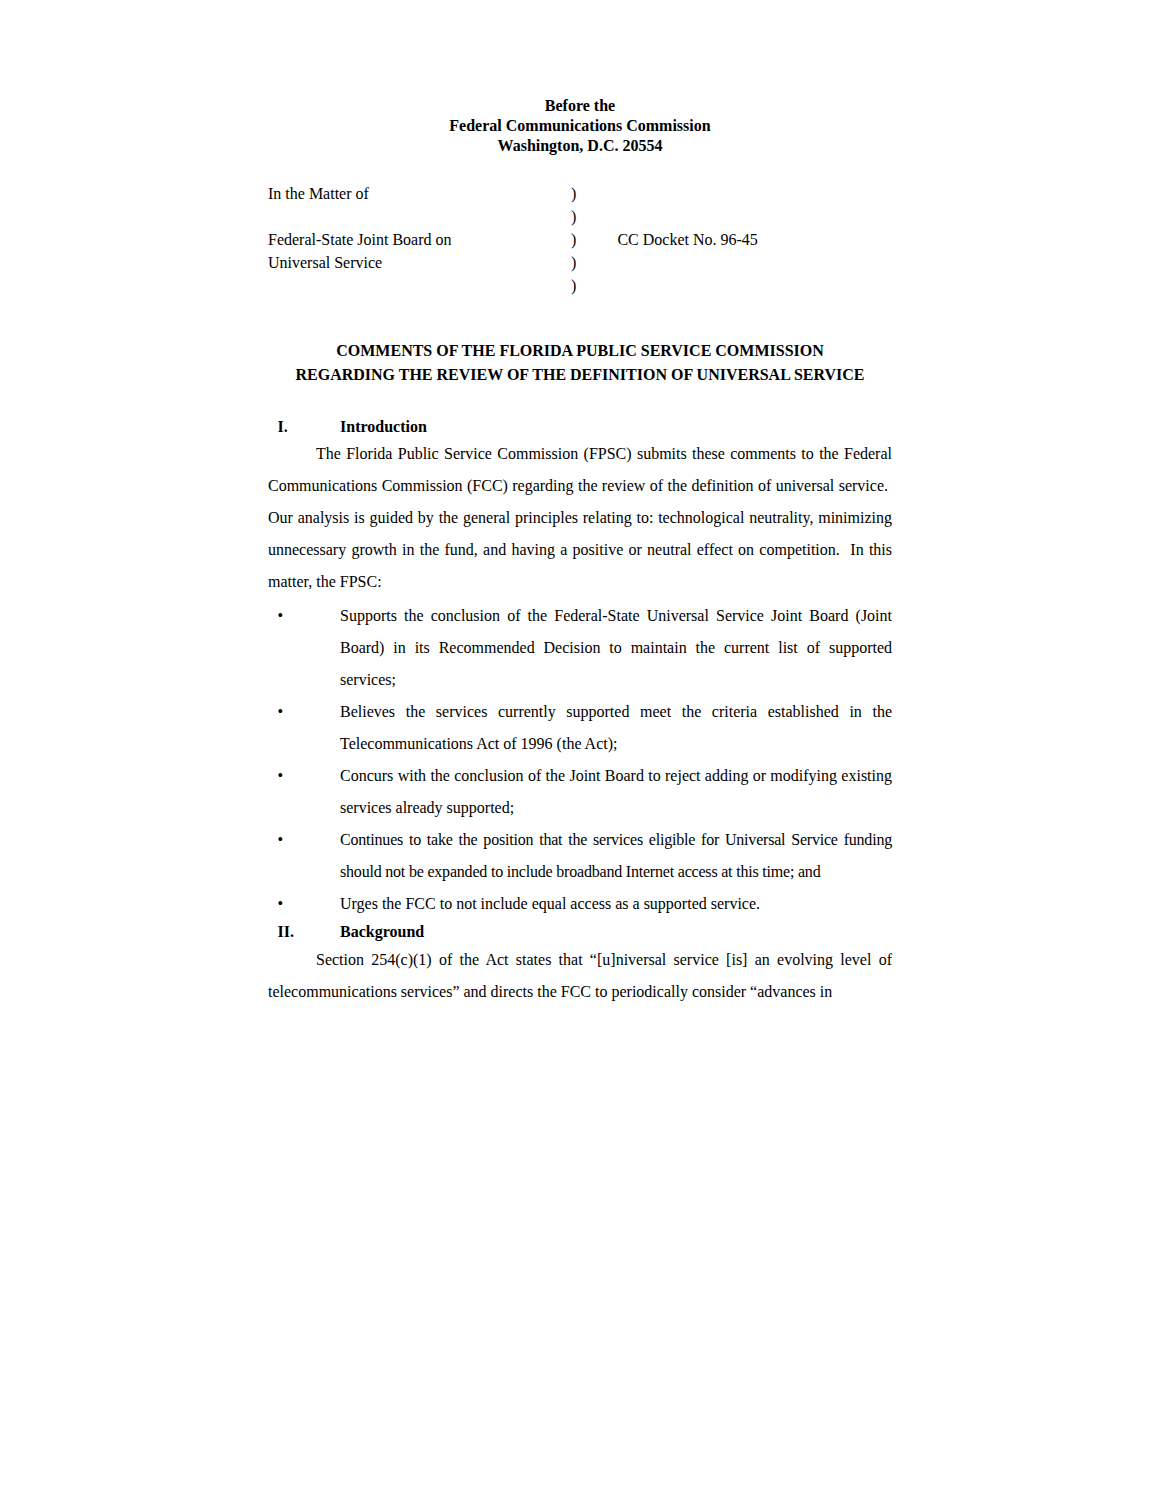Before the
Federal Communications Commission
Washington, D.C. 20554
| In the Matter of | ) | |
| | ) | |
| Federal-State Joint Board on | ) | CC Docket No. 96-45 |
| Universal Service | ) | |
| | ) | |
COMMENTS OF THE FLORIDA PUBLIC SERVICE COMMISSION REGARDING THE REVIEW OF THE DEFINITION OF UNIVERSAL SERVICE
I. Introduction
The Florida Public Service Commission (FPSC) submits these comments to the Federal Communications Commission (FCC) regarding the review of the definition of universal service. Our analysis is guided by the general principles relating to: technological neutrality, minimizing unnecessary growth in the fund, and having a positive or neutral effect on competition. In this matter, the FPSC:
• Supports the conclusion of the Federal-State Universal Service Joint Board (Joint Board) in its Recommended Decision to maintain the current list of supported services;
• Believes the services currently supported meet the criteria established in the Telecommunications Act of 1996 (the Act);
• Concurs with the conclusion of the Joint Board to reject adding or modifying existing services already supported;
• Continues to take the position that the services eligible for Universal Service funding should not be expanded to include broadband Internet access at this time; and
• Urges the FCC to not include equal access as a supported service.
II. Background
Section 254(c)(1) of the Act states that “[u]niversal service [is] an evolving level of telecommunications services” and directs the FCC to periodically consider “advances in